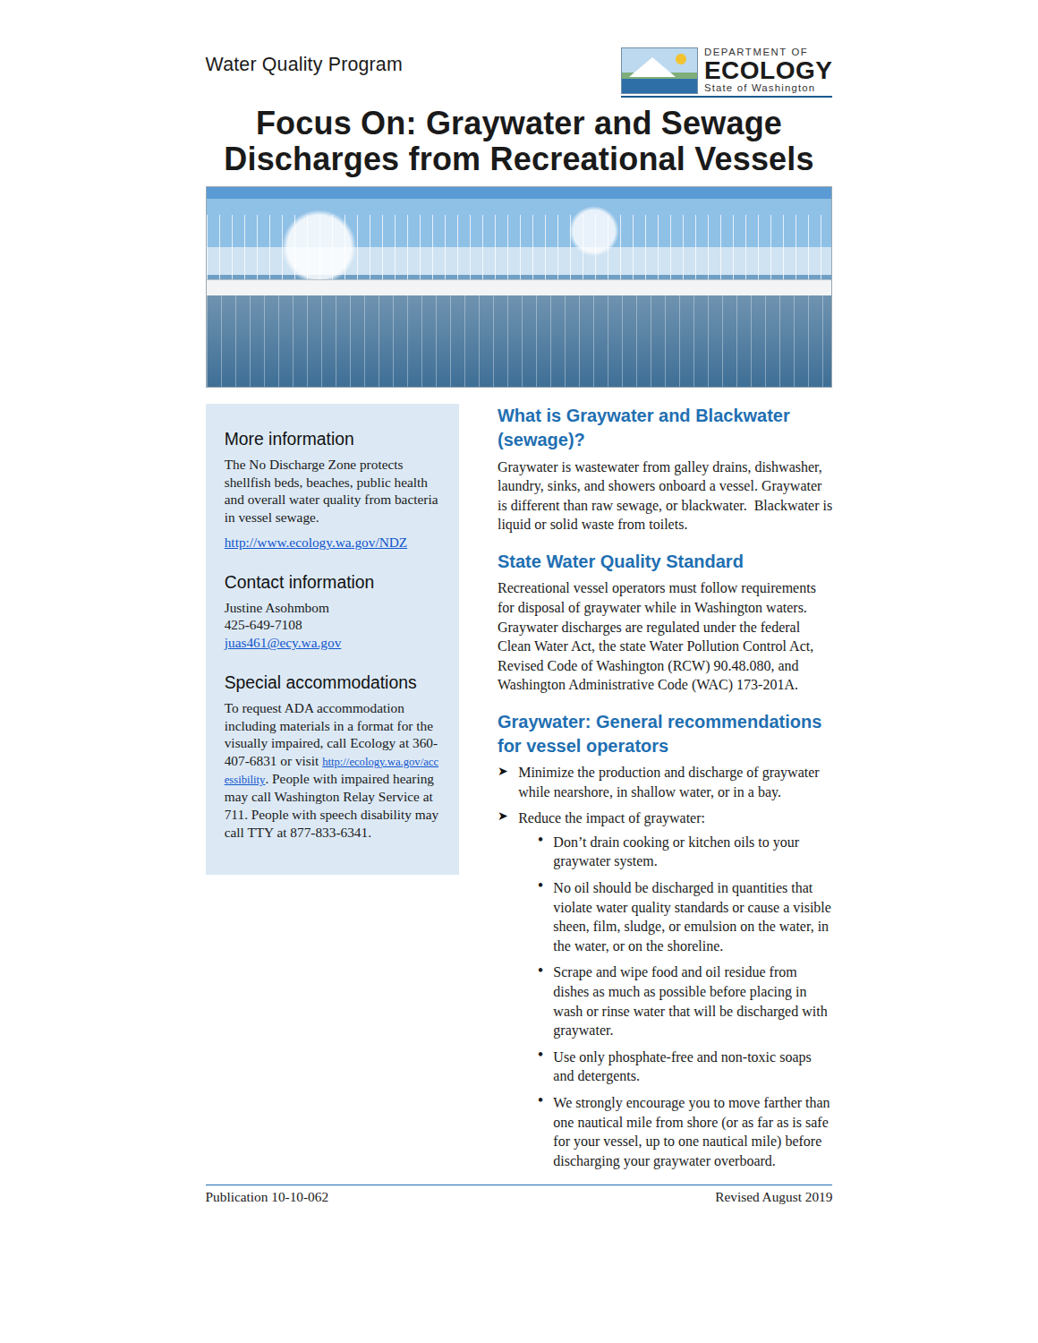Water Quality Program
Department of
ECOLOGY
State of Washington
Focus On: Graywater and Sewage Discharges from Recreational Vessels
More information
The No Discharge Zone protects shellfish beds, beaches, public health and overall water quality from bacteria in vessel sewage.
http://www.ecology.wa.gov/NDZ
Contact information
Justine Asohmbom
425-649-7108
juas461@ecy.wa.gov
Special accommodations
To request ADA accommodation including materials in a format for the visually impaired, call Ecology at 360-407-6831 or visit http://ecology.wa.gov/accessibility. People with impaired hearing may call Washington Relay Service at 711. People with speech disability may call TTY at 877-833-6341.
What is Graywater and Blackwater (sewage)?
Graywater is wastewater from galley drains, dishwasher, laundry, sinks, and showers onboard a vessel. Graywater is different than raw sewage, or blackwater. Blackwater is liquid or solid waste from toilets.
State Water Quality Standard
Recreational vessel operators must follow requirements for disposal of graywater while in Washington waters. Graywater discharges are regulated under the federal Clean Water Act, the state Water Pollution Control Act, Revised Code of Washington (RCW) 90.48.080, and Washington Administrative Code (WAC) 173-201A.
Graywater: General recommendations for vessel operators
Minimize the production and discharge of graywater while nearshore, in shallow water, or in a bay.
Reduce the impact of graywater:
Don’t drain cooking or kitchen oils to your graywater system.
No oil should be discharged in quantities that violate water quality standards or cause a visible sheen, film, sludge, or emulsion on the water, in the water, or on the shoreline.
Scrape and wipe food and oil residue from dishes as much as possible before placing in wash or rinse water that will be discharged with graywater.
Use only phosphate-free and non-toxic soaps and detergents.
We strongly encourage you to move farther than one nautical mile from shore (or as far as is safe for your vessel, up to one nautical mile) before discharging your graywater overboard.
Publication 10-10-062 Revised August 2019